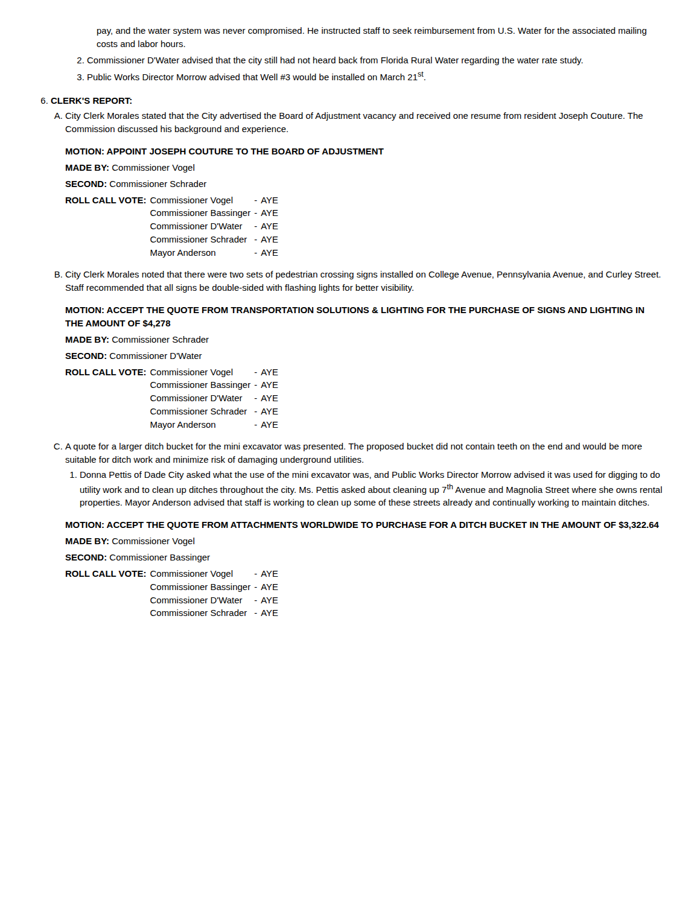pay, and the water system was never compromised. He instructed staff to seek reimbursement from U.S. Water for the associated mailing costs and labor hours.
Commissioner D'Water advised that the city still had not heard back from Florida Rural Water regarding the water rate study.
Public Works Director Morrow advised that Well #3 would be installed on March 21st.
CLERK'S REPORT:
City Clerk Morales stated that the City advertised the Board of Adjustment vacancy and received one resume from resident Joseph Couture. The Commission discussed his background and experience.
MOTION: APPOINT JOSEPH COUTURE TO THE BOARD OF ADJUSTMENT
MADE BY: Commissioner Vogel
SECOND: Commissioner Schrader
| ROLL CALL VOTE: | Commissioner Vogel | - | AYE |
| | Commissioner Bassinger | - | AYE |
| | Commissioner D'Water | - | AYE |
| | Commissioner Schrader | - | AYE |
| | Mayor Anderson | - | AYE |
City Clerk Morales noted that there were two sets of pedestrian crossing signs installed on College Avenue, Pennsylvania Avenue, and Curley Street. Staff recommended that all signs be double-sided with flashing lights for better visibility.
MOTION: ACCEPT THE QUOTE FROM TRANSPORTATION SOLUTIONS & LIGHTING FOR THE PURCHASE OF SIGNS AND LIGHTING IN THE AMOUNT OF $4,278
MADE BY: Commissioner Schrader
SECOND: Commissioner D'Water
| ROLL CALL VOTE: | Commissioner Vogel | - | AYE |
| | Commissioner Bassinger | - | AYE |
| | Commissioner D'Water | - | AYE |
| | Commissioner Schrader | - | AYE |
| | Mayor Anderson | - | AYE |
A quote for a larger ditch bucket for the mini excavator was presented. The proposed bucket did not contain teeth on the end and would be more suitable for ditch work and minimize risk of damaging underground utilities.
Donna Pettis of Dade City asked what the use of the mini excavator was, and Public Works Director Morrow advised it was used for digging to do utility work and to clean up ditches throughout the city. Ms. Pettis asked about cleaning up 7th Avenue and Magnolia Street where she owns rental properties. Mayor Anderson advised that staff is working to clean up some of these streets already and continually working to maintain ditches.
MOTION: ACCEPT THE QUOTE FROM ATTACHMENTS WORLDWIDE TO PURCHASE FOR A DITCH BUCKET IN THE AMOUNT OF $3,322.64
MADE BY: Commissioner Vogel
SECOND: Commissioner Bassinger
| ROLL CALL VOTE: | Commissioner Vogel | - | AYE |
| | Commissioner Bassinger | - | AYE |
| | Commissioner D'Water | - | AYE |
| | Commissioner Schrader | - | AYE |